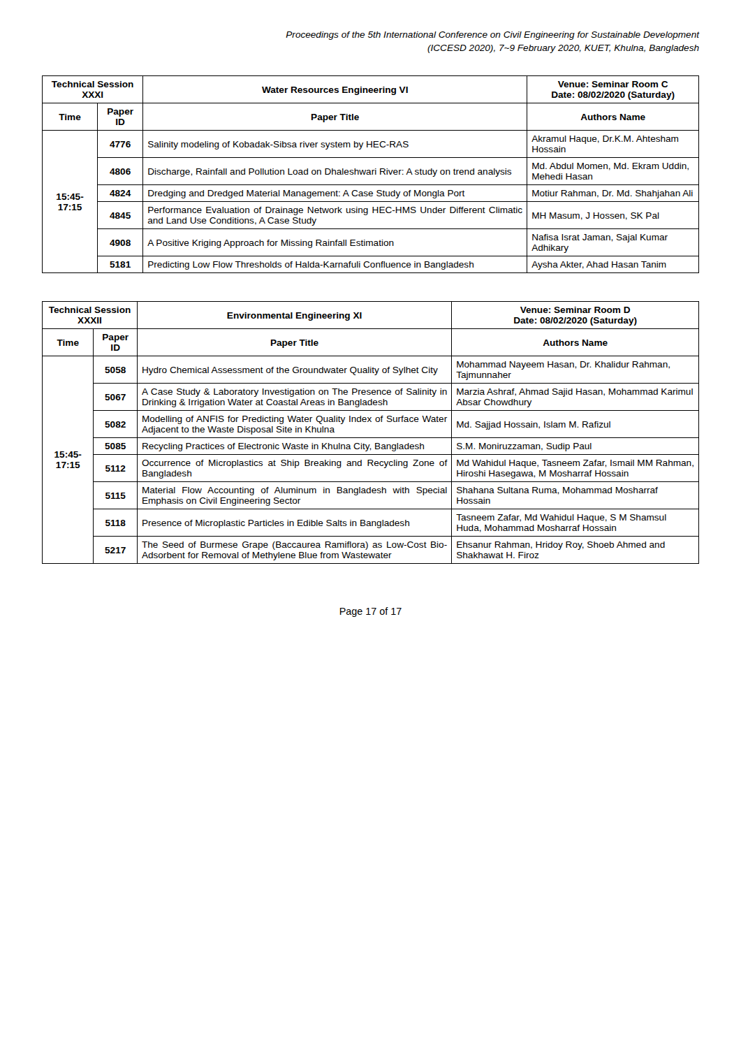Proceedings of the 5th International Conference on Civil Engineering for Sustainable Development
(ICCESD 2020), 7~9 February 2020, KUET, Khulna, Bangladesh
| Technical Session XXXI | Water Resources Engineering VI | Venue: Seminar Room C Date: 08/02/2020 (Saturday) |
| --- | --- | --- |
| Time | Paper ID | Paper Title | Authors Name |
| 15:45-17:15 | 4776 | Salinity modeling of Kobadak-Sibsa river system by HEC-RAS | Akramul Haque, Dr.K.M. Ahtesham Hossain |
| 4806 | Discharge, Rainfall and Pollution Load on Dhaleshwari River: A study on trend analysis | Md. Abdul Momen, Md. Ekram Uddin, Mehedi Hasan |
| 4824 | Dredging and Dredged Material Management: A Case Study of Mongla Port | Motiur Rahman, Dr. Md. Shahjahan Ali |
| 4845 | Performance Evaluation of Drainage Network using HEC-HMS Under Different Climatic and Land Use Conditions, A Case Study | MH Masum, J Hossen, SK Pal |
| 4908 | A Positive Kriging Approach for Missing Rainfall Estimation | Nafisa Israt Jaman, Sajal Kumar Adhikary |
| 5181 | Predicting Low Flow Thresholds of Halda-Karnafuli Confluence in Bangladesh | Aysha Akter, Ahad Hasan Tanim |
| Technical Session XXXII | Environmental Engineering XI | Venue: Seminar Room D Date: 08/02/2020 (Saturday) |
| --- | --- | --- |
| Time | Paper ID | Paper Title | Authors Name |
| 15:45-17:15 | 5058 | Hydro Chemical Assessment of the Groundwater Quality of Sylhet City | Mohammad Nayeem Hasan, Dr. Khalidur Rahman, Tajmunnaher |
| 5067 | A Case Study & Laboratory Investigation on The Presence of Salinity in Drinking & Irrigation Water at Coastal Areas in Bangladesh | Marzia Ashraf, Ahmad Sajid Hasan, Mohammad Karimul Absar Chowdhury |
| 5082 | Modelling of ANFIS for Predicting Water Quality Index of Surface Water Adjacent to the Waste Disposal Site in Khulna | Md. Sajjad Hossain, Islam M. Rafizul |
| 5085 | Recycling Practices of Electronic Waste in Khulna City, Bangladesh | S.M. Moniruzzaman, Sudip Paul |
| 5112 | Occurrence of Microplastics at Ship Breaking and Recycling Zone of Bangladesh | Md Wahidul Haque, Tasneem Zafar, Ismail MM Rahman, Hiroshi Hasegawa, M Mosharraf Hossain |
| 5115 | Material Flow Accounting of Aluminum in Bangladesh with Special Emphasis on Civil Engineering Sector | Shahana Sultana Ruma, Mohammad Mosharraf Hossain |
| 5118 | Presence of Microplastic Particles in Edible Salts in Bangladesh | Tasneem Zafar, Md Wahidul Haque, S M Shamsul Huda, Mohammad Mosharraf Hossain |
| 5217 | The Seed of Burmese Grape (Baccaurea Ramiflora) as Low-Cost Bio-Adsorbent for Removal of Methylene Blue from Wastewater | Ehsanur Rahman, Hridoy Roy, Shoeb Ahmed and Shakhawat H. Firoz |
Page 17 of 17